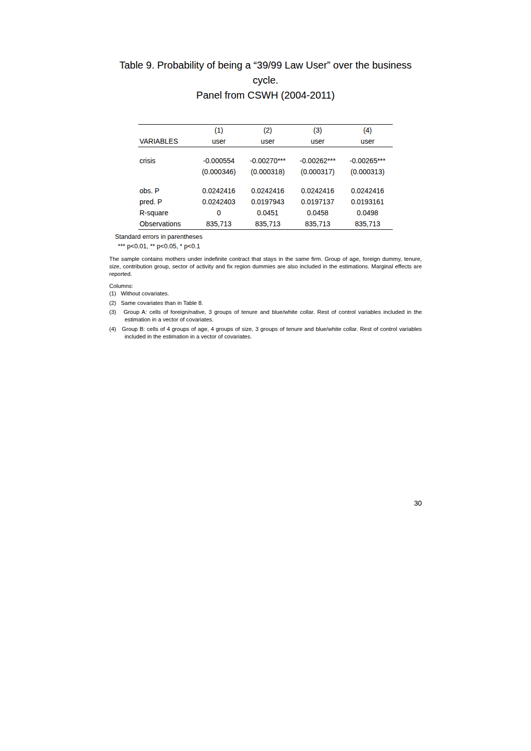Table 9. Probability of being a “39/99 Law User” over the business cycle.
Panel from CSWH (2004-2011)
| | (1) | (2) | (3) | (4) |
| VARIABLES | user | user | user | user |
| crisis | -0.000554 | -0.00270*** | -0.00262*** | -0.00265*** |
| | (0.000346) | (0.000318) | (0.000317) | (0.000313) |
| obs. P | 0.0242416 | 0.0242416 | 0.0242416 | 0.0242416 |
| pred. P | 0.0242403 | 0.0197943 | 0.0197137 | 0.0193161 |
| R-square | 0 | 0.0451 | 0.0458 | 0.0498 |
| Observations | 835,713 | 835,713 | 835,713 | 835,713 |
Standard errors in parentheses
*** p<0.01, ** p<0.05, * p<0.1
The sample contains mothers under indefinite contract that stays in the same firm. Group of age, foreign dummy, tenure, size, contribution group, sector of activity and fix region dummies are also included in the estimations. Marginal effects are reported.
Columns:
(1) Without covariates.
(2) Same covariates than in Table 8.
(3) Group A: cells of foreign/native, 3 groups of tenure and blue/white collar. Rest of control variables included in the estimation in a vector of covariates.
(4) Group B: cells of 4 groups of age, 4 groups of size, 3 groups of tenure and blue/white collar. Rest of control variables included in the estimation in a vector of covariates.
30